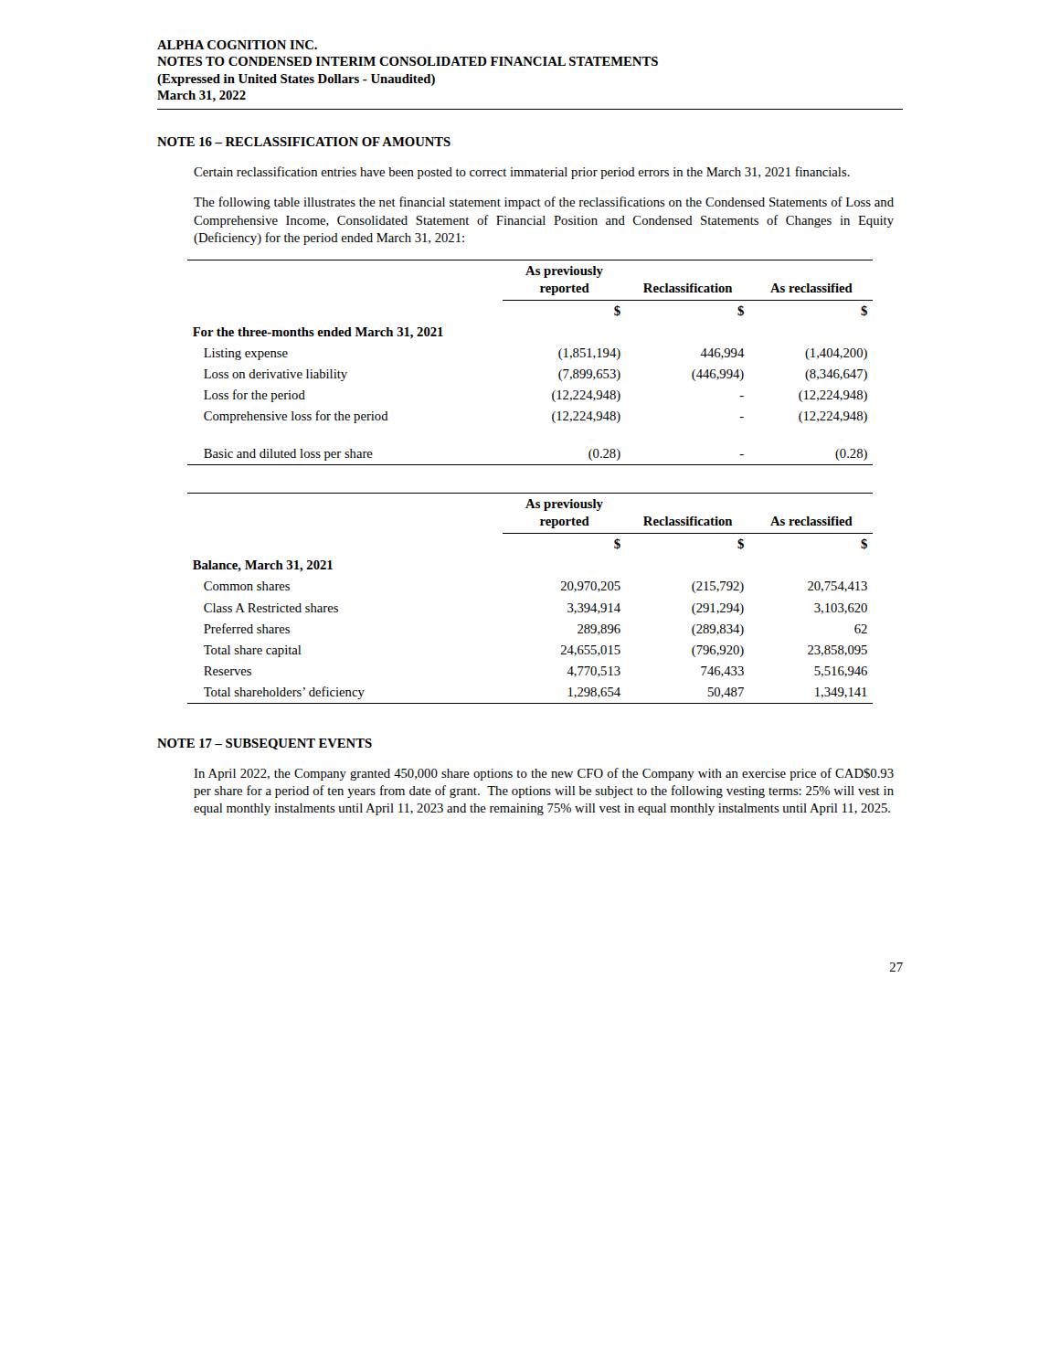ALPHA COGNITION INC.
NOTES TO CONDENSED INTERIM CONSOLIDATED FINANCIAL STATEMENTS
(Expressed in United States Dollars - Unaudited)
March 31, 2022
NOTE 16 – RECLASSIFICATION OF AMOUNTS
Certain reclassification entries have been posted to correct immaterial prior period errors in the March 31, 2021 financials.
The following table illustrates the net financial statement impact of the reclassifications on the Condensed Statements of Loss and Comprehensive Income, Consolidated Statement of Financial Position and Condensed Statements of Changes in Equity (Deficiency) for the period ended March 31, 2021:
| | As previously reported | Reclassification | As reclassified |
| --- | --- | --- | --- |
| | $ | $ | $ |
| For the three-months ended March 31, 2021 | | | |
| Listing expense | (1,851,194) | 446,994 | (1,404,200) |
| Loss on derivative liability | (7,899,653) | (446,994) | (8,346,647) |
| Loss for the period | (12,224,948) | - | (12,224,948) |
| Comprehensive loss for the period | (12,224,948) | - | (12,224,948) |
| Basic and diluted loss per share | (0.28) | - | (0.28) |
| | As previously reported | Reclassification | As reclassified |
| --- | --- | --- | --- |
| | $ | $ | $ |
| Balance, March 31, 2021 | | | |
| Common shares | 20,970,205 | (215,792) | 20,754,413 |
| Class A Restricted shares | 3,394,914 | (291,294) | 3,103,620 |
| Preferred shares | 289,896 | (289,834) | 62 |
| Total share capital | 24,655,015 | (796,920) | 23,858,095 |
| Reserves | 4,770,513 | 746,433 | 5,516,946 |
| Total shareholders’ deficiency | 1,298,654 | 50,487 | 1,349,141 |
NOTE 17 – SUBSEQUENT EVENTS
In April 2022, the Company granted 450,000 share options to the new CFO of the Company with an exercise price of CAD$0.93 per share for a period of ten years from date of grant. The options will be subject to the following vesting terms: 25% will vest in equal monthly instalments until April 11, 2023 and the remaining 75% will vest in equal monthly instalments until April 11, 2025.
27